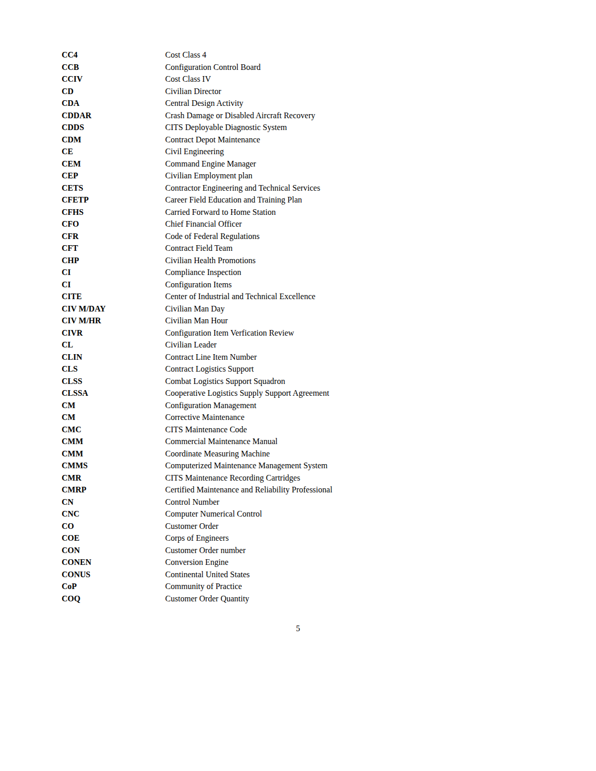| CC4 | Cost Class 4 |
| CCB | Configuration Control Board |
| CCIV | Cost Class IV |
| CD | Civilian Director |
| CDA | Central Design Activity |
| CDDAR | Crash Damage or Disabled Aircraft Recovery |
| CDDS | CITS Deployable Diagnostic System |
| CDM | Contract Depot Maintenance |
| CE | Civil Engineering |
| CEM | Command Engine Manager |
| CEP | Civilian Employment plan |
| CETS | Contractor Engineering and Technical Services |
| CFETP | Career Field Education and Training Plan |
| CFHS | Carried Forward to Home Station |
| CFO | Chief Financial Officer |
| CFR | Code of Federal Regulations |
| CFT | Contract Field Team |
| CHP | Civilian Health Promotions |
| CI | Compliance Inspection |
| CI | Configuration Items |
| CITE | Center of Industrial and Technical Excellence |
| CIV M/DAY | Civilian Man Day |
| CIV M/HR | Civilian Man Hour |
| CIVR | Configuration Item Verfication Review |
| CL | Civilian Leader |
| CLIN | Contract Line Item Number |
| CLS | Contract Logistics Support |
| CLSS | Combat Logistics Support Squadron |
| CLSSA | Cooperative Logistics Supply Support Agreement |
| CM | Configuration Management |
| CM | Corrective Maintenance |
| CMC | CITS Maintenance Code |
| CMM | Commercial Maintenance Manual |
| CMM | Coordinate Measuring Machine |
| CMMS | Computerized Maintenance Management System |
| CMR | CITS Maintenance Recording Cartridges |
| CMRP | Certified Maintenance and Reliability Professional |
| CN | Control Number |
| CNC | Computer Numerical Control |
| CO | Customer Order |
| COE | Corps of Engineers |
| CON | Customer Order number |
| CONEN | Conversion Engine |
| CONUS | Continental United States |
| CoP | Community of Practice |
| COQ | Customer Order Quantity |
5